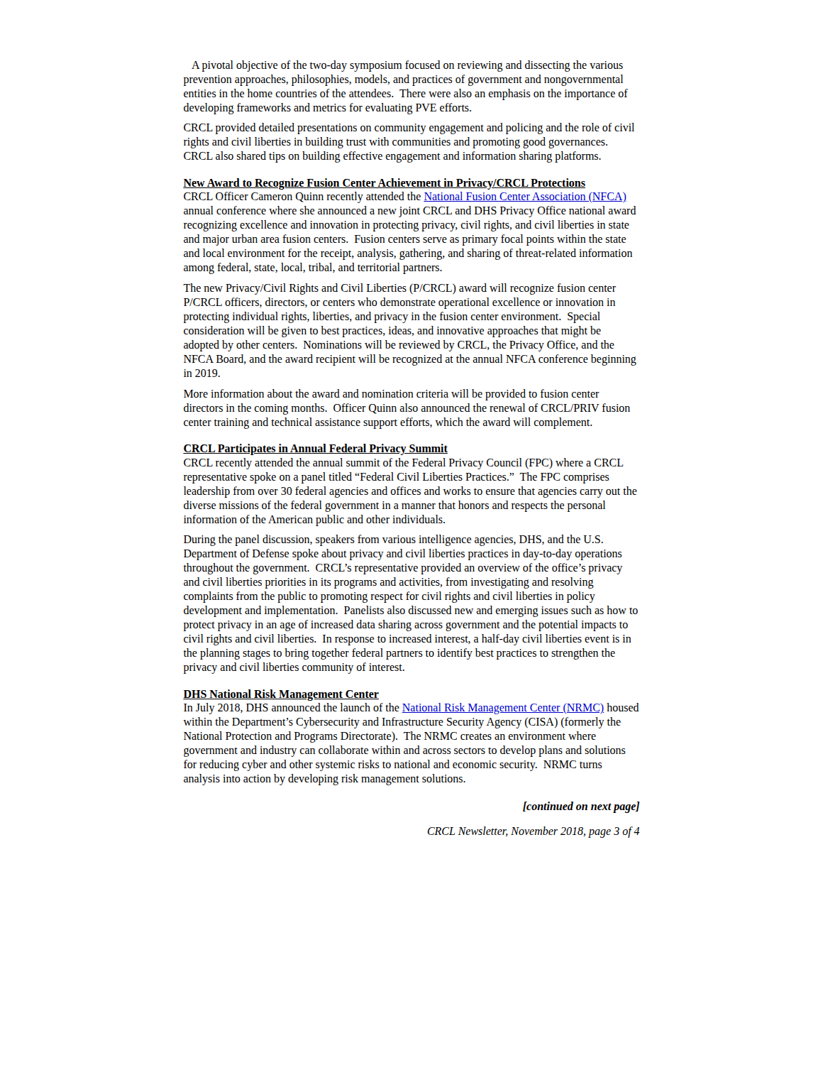A pivotal objective of the two-day symposium focused on reviewing and dissecting the various prevention approaches, philosophies, models, and practices of government and nongovernmental entities in the home countries of the attendees. There were also an emphasis on the importance of developing frameworks and metrics for evaluating PVE efforts.
CRCL provided detailed presentations on community engagement and policing and the role of civil rights and civil liberties in building trust with communities and promoting good governances. CRCL also shared tips on building effective engagement and information sharing platforms.
New Award to Recognize Fusion Center Achievement in Privacy/CRCL Protections
CRCL Officer Cameron Quinn recently attended the National Fusion Center Association (NFCA) annual conference where she announced a new joint CRCL and DHS Privacy Office national award recognizing excellence and innovation in protecting privacy, civil rights, and civil liberties in state and major urban area fusion centers. Fusion centers serve as primary focal points within the state and local environment for the receipt, analysis, gathering, and sharing of threat-related information among federal, state, local, tribal, and territorial partners.
The new Privacy/Civil Rights and Civil Liberties (P/CRCL) award will recognize fusion center P/CRCL officers, directors, or centers who demonstrate operational excellence or innovation in protecting individual rights, liberties, and privacy in the fusion center environment. Special consideration will be given to best practices, ideas, and innovative approaches that might be adopted by other centers. Nominations will be reviewed by CRCL, the Privacy Office, and the NFCA Board, and the award recipient will be recognized at the annual NFCA conference beginning in 2019.
More information about the award and nomination criteria will be provided to fusion center directors in the coming months. Officer Quinn also announced the renewal of CRCL/PRIV fusion center training and technical assistance support efforts, which the award will complement.
CRCL Participates in Annual Federal Privacy Summit
CRCL recently attended the annual summit of the Federal Privacy Council (FPC) where a CRCL representative spoke on a panel titled “Federal Civil Liberties Practices.” The FPC comprises leadership from over 30 federal agencies and offices and works to ensure that agencies carry out the diverse missions of the federal government in a manner that honors and respects the personal information of the American public and other individuals.
During the panel discussion, speakers from various intelligence agencies, DHS, and the U.S. Department of Defense spoke about privacy and civil liberties practices in day-to-day operations throughout the government. CRCL’s representative provided an overview of the office’s privacy and civil liberties priorities in its programs and activities, from investigating and resolving complaints from the public to promoting respect for civil rights and civil liberties in policy development and implementation. Panelists also discussed new and emerging issues such as how to protect privacy in an age of increased data sharing across government and the potential impacts to civil rights and civil liberties. In response to increased interest, a half-day civil liberties event is in the planning stages to bring together federal partners to identify best practices to strengthen the privacy and civil liberties community of interest.
DHS National Risk Management Center
In July 2018, DHS announced the launch of the National Risk Management Center (NRMC) housed within the Department’s Cybersecurity and Infrastructure Security Agency (CISA) (formerly the National Protection and Programs Directorate). The NRMC creates an environment where government and industry can collaborate within and across sectors to develop plans and solutions for reducing cyber and other systemic risks to national and economic security. NRMC turns analysis into action by developing risk management solutions.
[continued on next page]
CRCL Newsletter, November 2018, page 3 of 4